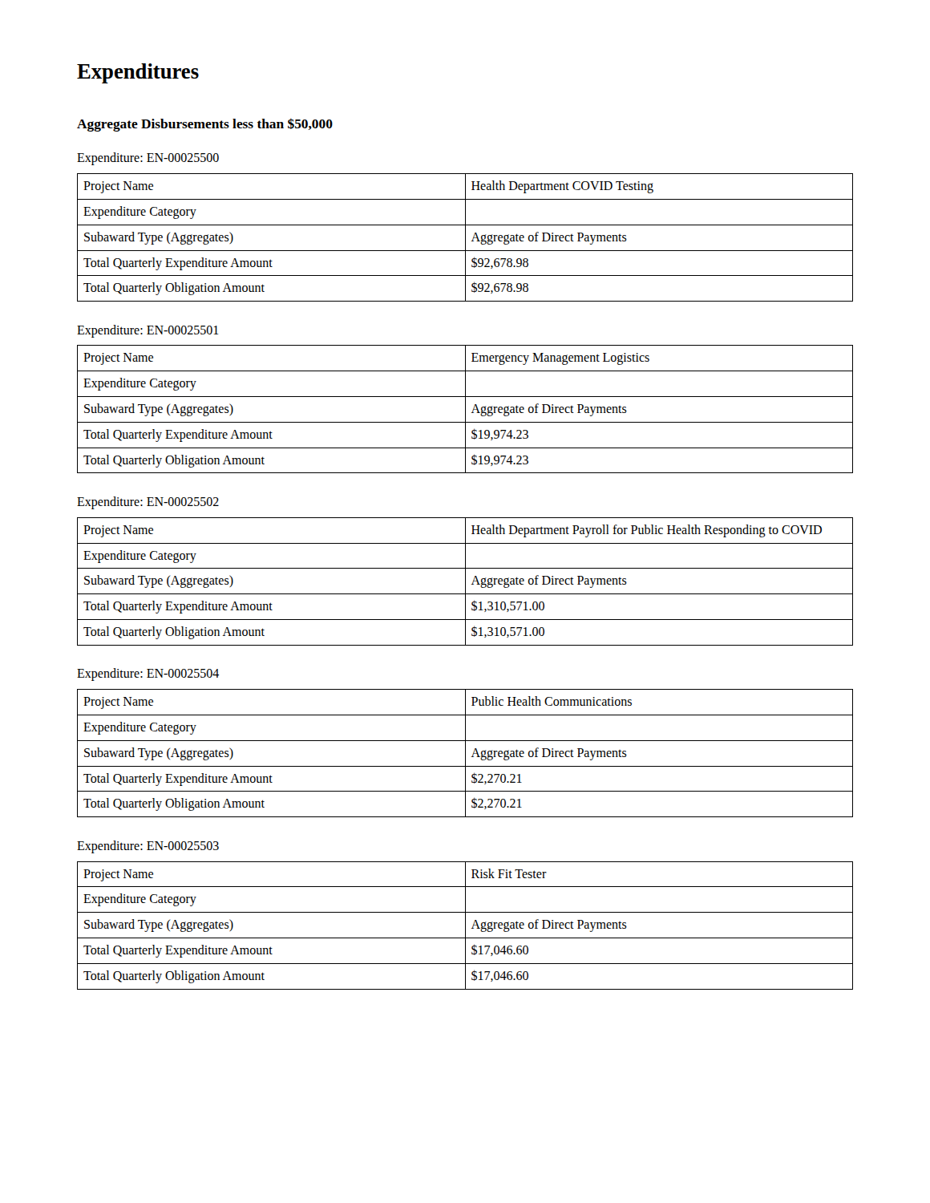Expenditures
Aggregate Disbursements less than $50,000
Expenditure: EN-00025500
| Project Name | Health Department COVID Testing |
| Expenditure Category | |
| Subaward Type (Aggregates) | Aggregate of Direct Payments |
| Total Quarterly Expenditure Amount | $92,678.98 |
| Total Quarterly Obligation Amount | $92,678.98 |
Expenditure: EN-00025501
| Project Name | Emergency Management Logistics |
| Expenditure Category | |
| Subaward Type (Aggregates) | Aggregate of Direct Payments |
| Total Quarterly Expenditure Amount | $19,974.23 |
| Total Quarterly Obligation Amount | $19,974.23 |
Expenditure: EN-00025502
| Project Name | Health Department Payroll for Public Health Responding to COVID |
| Expenditure Category | |
| Subaward Type (Aggregates) | Aggregate of Direct Payments |
| Total Quarterly Expenditure Amount | $1,310,571.00 |
| Total Quarterly Obligation Amount | $1,310,571.00 |
Expenditure: EN-00025504
| Project Name | Public Health Communications |
| Expenditure Category | |
| Subaward Type (Aggregates) | Aggregate of Direct Payments |
| Total Quarterly Expenditure Amount | $2,270.21 |
| Total Quarterly Obligation Amount | $2,270.21 |
Expenditure: EN-00025503
| Project Name | Risk Fit Tester |
| Expenditure Category | |
| Subaward Type (Aggregates) | Aggregate of Direct Payments |
| Total Quarterly Expenditure Amount | $17,046.60 |
| Total Quarterly Obligation Amount | $17,046.60 |